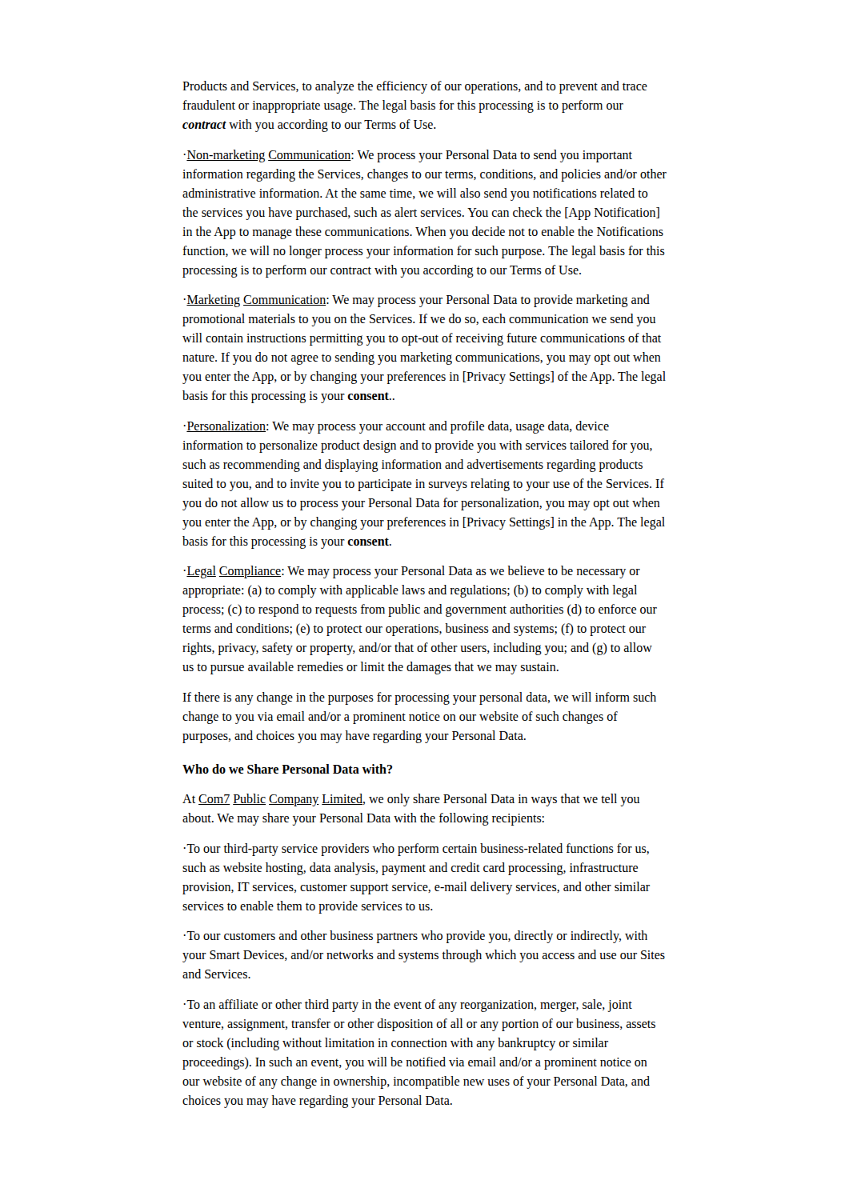Products and Services, to analyze the efficiency of our operations, and to prevent and trace fraudulent or inappropriate usage. The legal basis for this processing is to perform our contract with you according to our Terms of Use.
·Non-marketing Communication: We process your Personal Data to send you important information regarding the Services, changes to our terms, conditions, and policies and/or other administrative information. At the same time, we will also send you notifications related to the services you have purchased, such as alert services. You can check the [App Notification] in the App to manage these communications. When you decide not to enable the Notifications function, we will no longer process your information for such purpose. The legal basis for this processing is to perform our contract with you according to our Terms of Use.
·Marketing Communication: We may process your Personal Data to provide marketing and promotional materials to you on the Services. If we do so, each communication we send you will contain instructions permitting you to opt-out of receiving future communications of that nature. If you do not agree to sending you marketing communications, you may opt out when you enter the App, or by changing your preferences in [Privacy Settings] of the App. The legal basis for this processing is your consent..
·Personalization: We may process your account and profile data, usage data, device information to personalize product design and to provide you with services tailored for you, such as recommending and displaying information and advertisements regarding products suited to you, and to invite you to participate in surveys relating to your use of the Services. If you do not allow us to process your Personal Data for personalization, you may opt out when you enter the App, or by changing your preferences in [Privacy Settings] in the App. The legal basis for this processing is your consent.
·Legal Compliance: We may process your Personal Data as we believe to be necessary or appropriate: (a) to comply with applicable laws and regulations; (b) to comply with legal process; (c) to respond to requests from public and government authorities (d) to enforce our terms and conditions; (e) to protect our operations, business and systems; (f) to protect our rights, privacy, safety or property, and/or that of other users, including you; and (g) to allow us to pursue available remedies or limit the damages that we may sustain.
If there is any change in the purposes for processing your personal data, we will inform such change to you via email and/or a prominent notice on our website of such changes of purposes, and choices you may have regarding your Personal Data.
Who do we Share Personal Data with?
At Com7 Public Company Limited, we only share Personal Data in ways that we tell you about. We may share your Personal Data with the following recipients:
·To our third-party service providers who perform certain business-related functions for us, such as website hosting, data analysis, payment and credit card processing, infrastructure provision, IT services, customer support service, e-mail delivery services, and other similar services to enable them to provide services to us.
·To our customers and other business partners who provide you, directly or indirectly, with your Smart Devices, and/or networks and systems through which you access and use our Sites and Services.
·To an affiliate or other third party in the event of any reorganization, merger, sale, joint venture, assignment, transfer or other disposition of all or any portion of our business, assets or stock (including without limitation in connection with any bankruptcy or similar proceedings). In such an event, you will be notified via email and/or a prominent notice on our website of any change in ownership, incompatible new uses of your Personal Data, and choices you may have regarding your Personal Data.